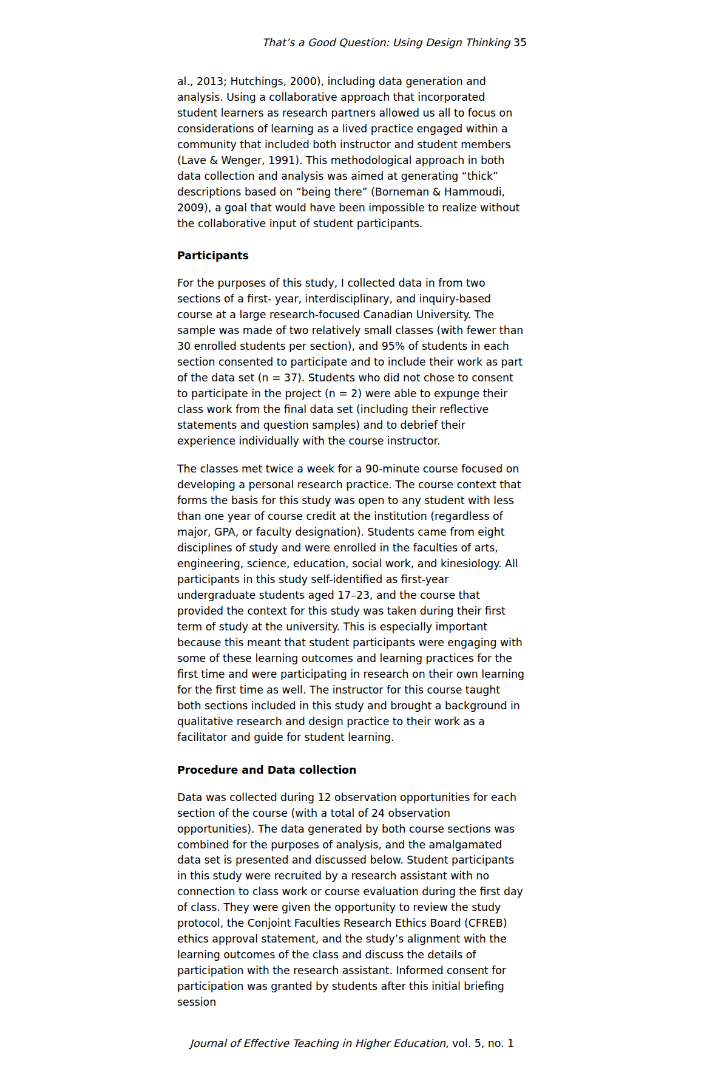That’s a Good Question: Using Design Thinking 35
al., 2013; Hutchings, 2000), including data generation and analysis. Using a collaborative approach that incorporated student learners as research partners allowed us all to focus on considerations of learning as a lived practice engaged within a community that included both instructor and student members (Lave & Wenger, 1991). This methodological approach in both data collection and analysis was aimed at generating “thick” descriptions based on “being there” (Borneman & Hammoudi, 2009), a goal that would have been impossible to realize without the collaborative input of student participants.
Participants
For the purposes of this study, I collected data in from two sections of a first- year, interdisciplinary, and inquiry-based course at a large research-focused Canadian University. The sample was made of two relatively small classes (with fewer than 30 enrolled students per section), and 95% of students in each section consented to participate and to include their work as part of the data set (n = 37). Students who did not chose to consent to participate in the project (n = 2) were able to expunge their class work from the final data set (including their reflective statements and question samples) and to debrief their experience individually with the course instructor.
The classes met twice a week for a 90-minute course focused on developing a personal research practice. The course context that forms the basis for this study was open to any student with less than one year of course credit at the institution (regardless of major, GPA, or faculty designation). Students came from eight disciplines of study and were enrolled in the faculties of arts, engineering, science, education, social work, and kinesiology. All participants in this study self-identified as first-year undergraduate students aged 17–23, and the course that provided the context for this study was taken during their first term of study at the university. This is especially important because this meant that student participants were engaging with some of these learning outcomes and learning practices for the first time and were participating in research on their own learning for the first time as well. The instructor for this course taught both sections included in this study and brought a background in qualitative research and design practice to their work as a facilitator and guide for student learning.
Procedure and Data collection
Data was collected during 12 observation opportunities for each section of the course (with a total of 24 observation opportunities). The data generated by both course sections was combined for the purposes of analysis, and the amalgamated data set is presented and discussed below. Student participants in this study were recruited by a research assistant with no connection to class work or course evaluation during the first day of class. They were given the opportunity to review the study protocol, the Conjoint Faculties Research Ethics Board (CFREB) ethics approval statement, and the study’s alignment with the learning outcomes of the class and discuss the details of participation with the research assistant. Informed consent for participation was granted by students after this initial briefing session
Journal of Effective Teaching in Higher Education, vol. 5, no. 1